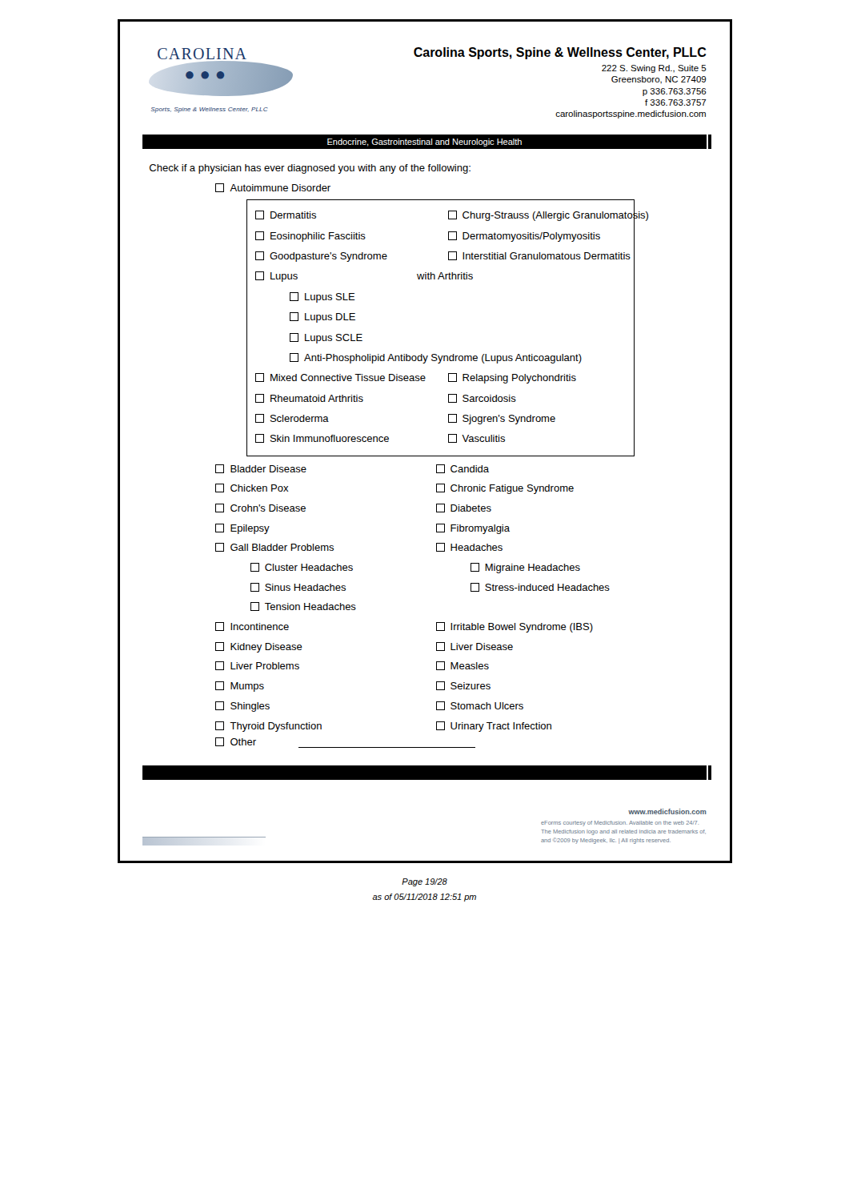CAROLINA
●●●
Sports, Spine & Wellness Center, PLLC
Carolina Sports, Spine & Wellness Center, PLLC
222 S. Swing Rd., Suite 5
Greensboro, NC 27409
p 336.763.3756
f 336.763.3757
carolinasportsspine.medicfusion.com
Endocrine, Gastrointestinal and Neurologic Health
Check if a physician has ever diagnosed you with any of the following:
Autoimmune Disorder
Dermatitis
Eosinophilic Fasciitis
Goodpasture's Syndrome
Churg-Strauss (Allergic Granulomatosis)
Dermatomyositis/Polymyositis
Interstitial Granulomatous Dermatitis
Lupus
with Arthritis
Lupus SLE
Lupus DLE
Lupus SCLE
Anti-Phospholipid Antibody Syndrome (Lupus Anticoagulant)
Mixed Connective Tissue Disease
Rheumatoid Arthritis
Scleroderma
Skin Immunofluorescence
Relapsing Polychondritis
Sarcoidosis
Sjogren's Syndrome
Vasculitis
Bladder Disease
Chicken Pox
Crohn's Disease
Epilepsy
Gall Bladder Problems
Cluster Headaches
Sinus Headaches
Tension Headaches
Incontinence
Kidney Disease
Liver Problems
Mumps
Shingles
Thyroid Dysfunction
Candida
Chronic Fatigue Syndrome
Diabetes
Fibromyalgia
Headaches
Migraine Headaches
Stress-induced Headaches
spacer
Irritable Bowel Syndrome (IBS)
Liver Disease
Measles
Seizures
Stomach Ulcers
Urinary Tract Infection
Other
www.medicfusion.com
eForms courtesy of Medicfusion. Available on the web 24/7.
The Medicfusion logo and all related indicia are trademarks of,
and ©2009 by Medigeek, llc. | All rights reserved.
Page 19/28
as of 05/11/2018 12:51 pm